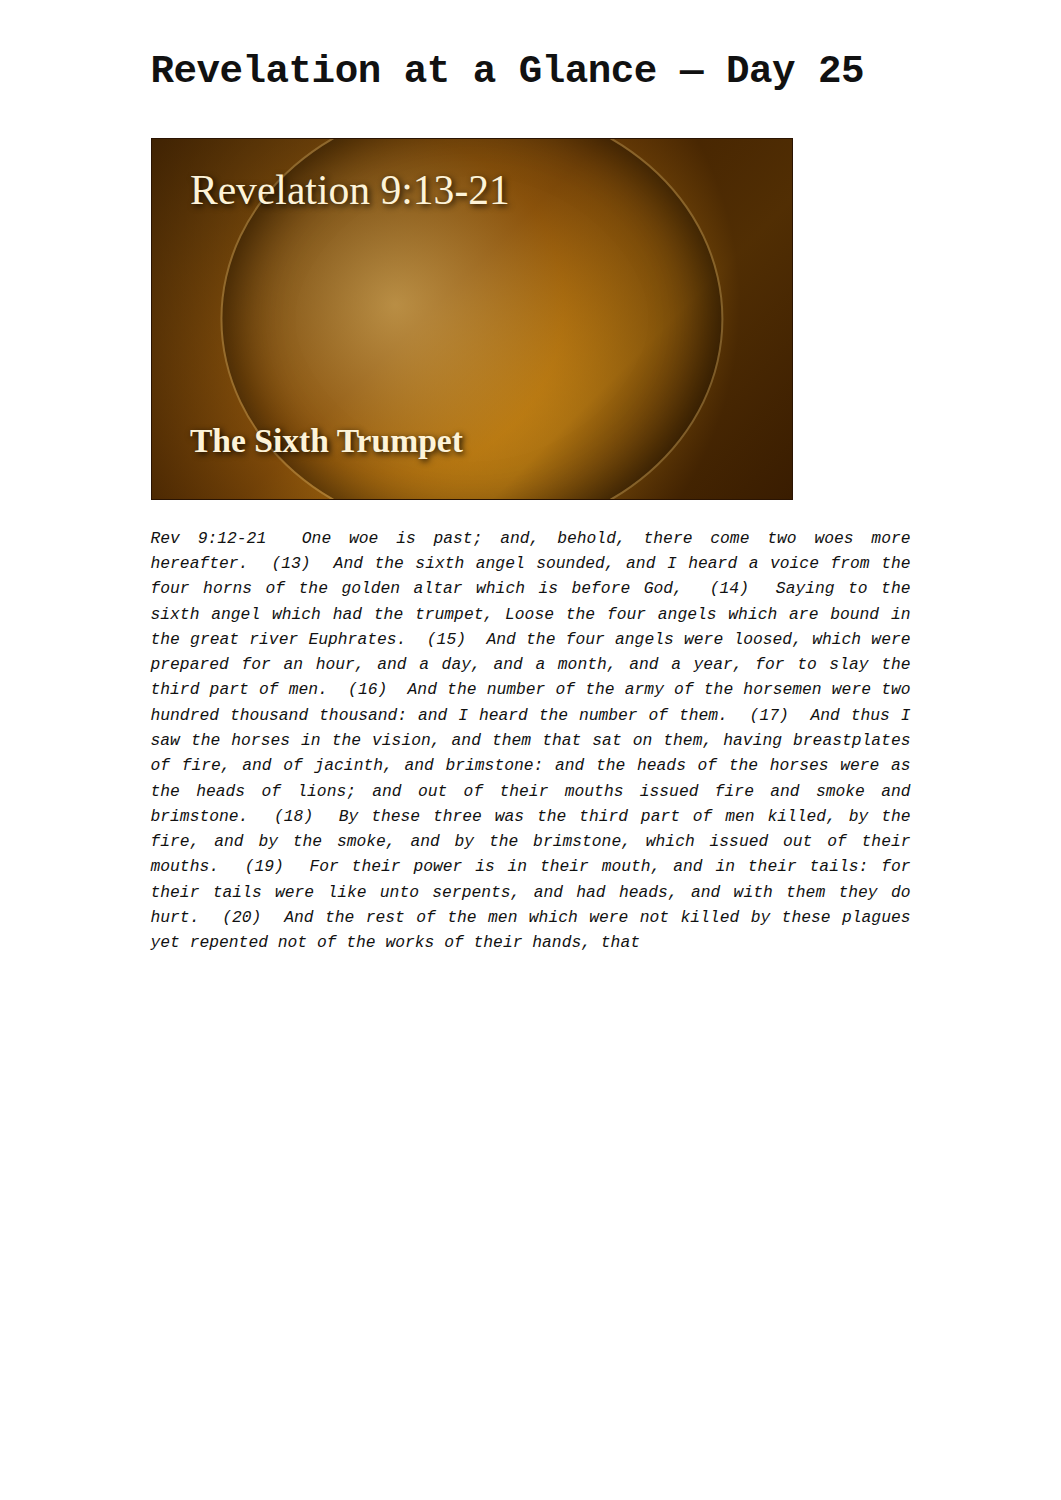Revelation at a Glance — Day 25
Revelation 9:13-21
The Sixth Trumpet
Rev 9:12-21 One woe is past; and, behold, there come two woes more hereafter. (13) And the sixth angel sounded, and I heard a voice from the four horns of the golden altar which is before God, (14) Saying to the sixth angel which had the trumpet, Loose the four angels which are bound in the great river Euphrates. (15) And the four angels were loosed, which were prepared for an hour, and a day, and a month, and a year, for to slay the third part of men. (16) And the number of the army of the horsemen were two hundred thousand thousand: and I heard the number of them. (17) And thus I saw the horses in the vision, and them that sat on them, having breastplates of fire, and of jacinth, and brimstone: and the heads of the horses were as the heads of lions; and out of their mouths issued fire and smoke and brimstone. (18) By these three was the third part of men killed, by the fire, and by the smoke, and by the brimstone, which issued out of their mouths. (19) For their power is in their mouth, and in their tails: for their tails were like unto serpents, and had heads, and with them they do hurt. (20) And the rest of the men which were not killed by these plagues yet repented not of the works of their hands, that